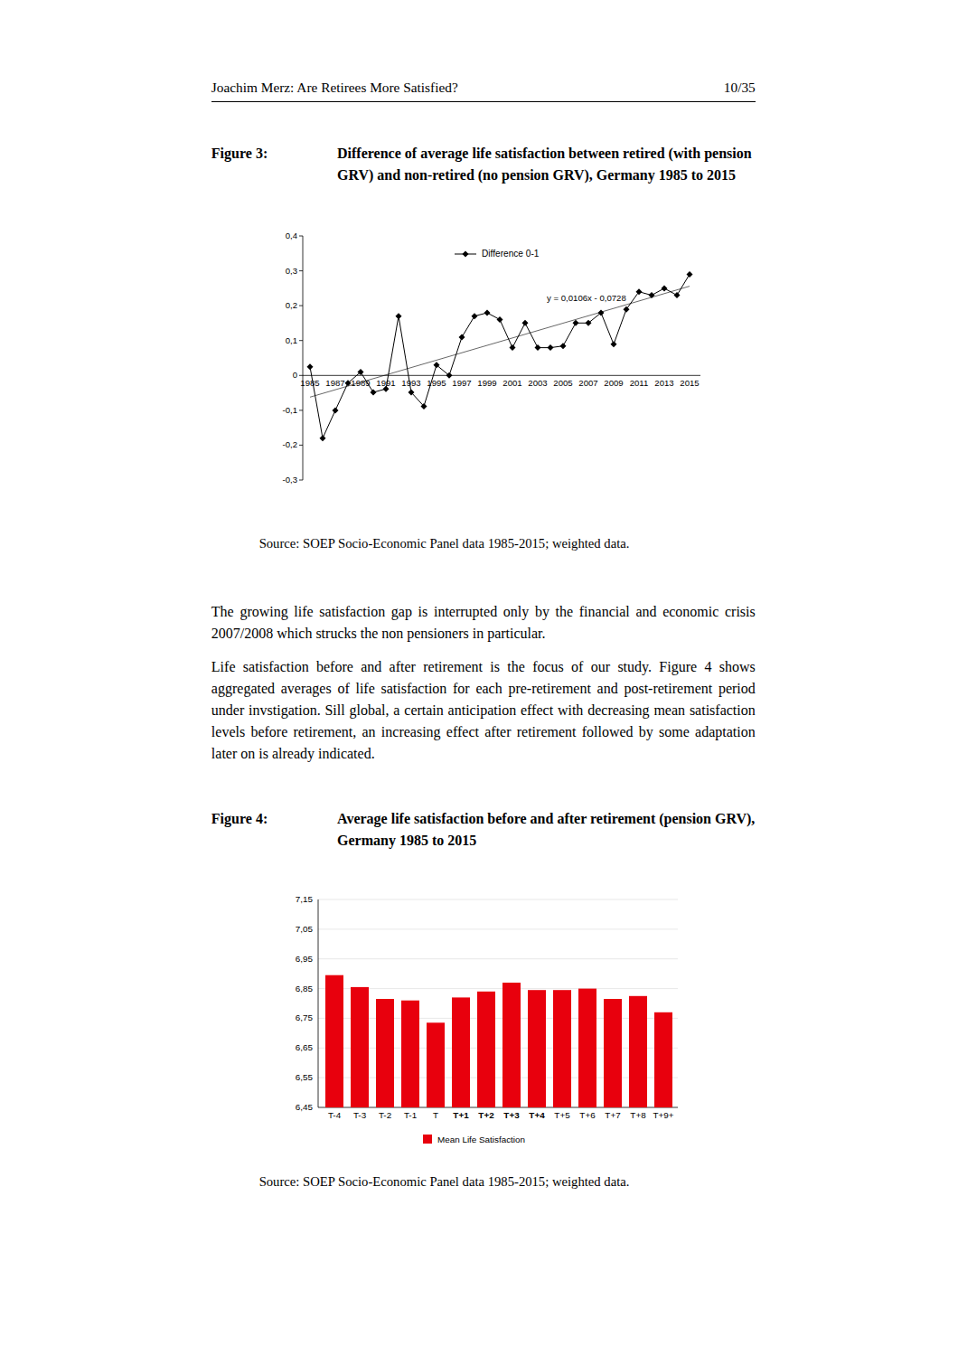Joachim Merz: Are Retirees More Satisfied?
10/35
Figure 3:
Difference of average life satisfaction between retired (with pension GRV) and non-retired (no pension GRV), Germany 1985 to 2015
0,4 0,3 0,2 0,1 0 -0,1 -0,2 -0,3 1985 1987 1989 1991 1993 1995 1997 1999 2001 2003 2005 2007 2009 2011 2013 2015 Difference 0-1 y = 0,0106x - 0,0728
Source: SOEP Socio-Economic Panel data 1985-2015; weighted data.
The growing life satisfaction gap is interrupted only by the financial and economic crisis 2007/2008 which strucks the non pensioners in particular.
Life satisfaction before and after retirement is the focus of our study. Figure 4 shows aggregated averages of life satisfaction for each pre-retirement and post-retirement period under invstigation. Sill global, a certain anticipation effect with decreasing mean satisfaction levels before retirement, an increasing effect after retirement followed by some adaptation later on is already indicated.
Figure 4:
Average life satisfaction before and after retirement (pension GRV), Germany 1985 to 2015
7,15 7,05 6,95 6,85 6,75 6,65 6,55 6,45 T-4 T-3 T-2 T-1 T T+1 T+2 T+3 T+4 T+5 T+6 T+7 T+8 T+9+ Mean Life Satisfaction
Source: SOEP Socio-Economic Panel data 1985-2015; weighted data.